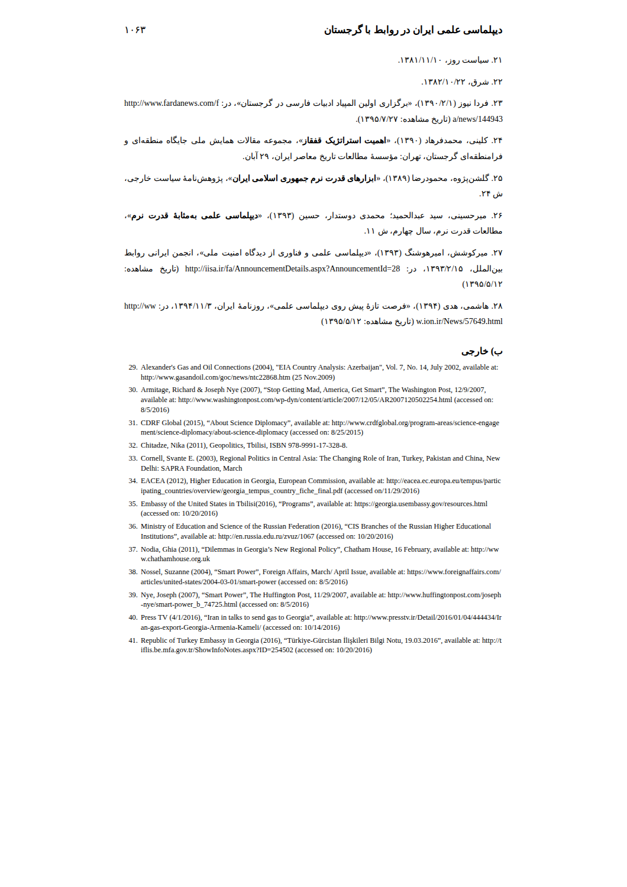دیپلماسی علمی ایران در روابط با گرجستان ۱۰۶۳
۲۱. سیاست روز، ۱۳۸۱/۱۱/۱۰.
۲۲. شرق، ۱۳۸۲/۱۰/۲۲.
۲۳. فردا نیوز (۱۳۹۰/۲/۱)، «برگزاری اولین المپیاد ادبیات فارسی در گرجستان»، در: http://www.fardanews.com/fa/news/144943 (تاریخ مشاهده: ۱۳۹۵/۷/۲۷).
۲۴. کلینی، محمدفرهاد (۱۳۹۰)، «اهمیت استراتژیک قفقاز»، مجموعه مقالات همایش ملی جایگاه منطقه‌ای و فرامنطقه‌ای گرجستان، تهران: مؤسسهٔ مطالعات تاریخ معاصر ایران، ۲۹ آبان.
۲۵. گلشن‌پژوه، محمودرضا (۱۳۸۹)، «ابزارهای قدرت نرم جمهوری اسلامی ایران»، پژوهش‌نامهٔ سیاست خارجی، ش ۲۴.
۲۶. میرحسینی، سید عبدالحمید؛ محمدی دوستدار، حسین (۱۳۹۳)، «دیپلماسی علمی به‌مثابهٔ قدرت نرم»، مطالعات قدرت نرم، سال چهارم، ش ۱۱.
۲۷. میرکوشش، امیرهوشنگ (۱۳۹۳)، «دیپلماسی علمی و فناوری از دیدگاه امنیت ملی»، انجمن ایرانی روابط بین‌الملل، ۱۳۹۳/۲/۱۵، در: http://iisa.ir/fa/AnnouncementDetails.aspx?AnnouncementId=28 (تاریخ مشاهده: ۱۳۹۵/۵/۱۲)
۲۸. هاشمی، هدی (۱۳۹۴)، «فرصت تازهٔ پیش روی دیپلماسی علمی»، روزنامهٔ ایران، ۱۳۹۴/۱۱/۳، در: http://www.ion.ir/News/57649.html (تاریخ مشاهده: ۱۳۹۵/۵/۱۲)
ب) خارجی
Alexander's Gas and Oil Connections (2004), "EIA Country Analysis: Azerbaijan", Vol. 7, No. 14, July 2002, available at: http://www.gasandoil.com/goc/news/ntc22868.htm (25 Nov.2009)
Armitage, Richard & Joseph Nye (2007), “Stop Getting Mad, America, Get Smart”, The Washington Post, 12/9/2007, available at: http://www.washingtonpost.com/wp-dyn/content/article/2007/12/05/AR2007120502254.html (accessed on: 8/5/2016)
CDRF Global (2015), “About Science Diplomacy”, available at: http://www.crdfglobal.org/program-areas/science-engagement/science-diplomacy/about-science-diplomacy (accessed on: 8/25/2015)
Chitadze, Nika (2011), Geopolitics, Tbilisi, ISBN 978-9991-17-328-8.
Cornell, Svante E. (2003), Regional Politics in Central Asia: The Changing Role of Iran, Turkey, Pakistan and China, New Delhi: SAPRA Foundation, March
EACEA (2012), Higher Education in Georgia, European Commission, available at: http://eacea.ec.europa.eu/tempus/participating_countries/overview/georgia_tempus_country_fiche_final.pdf (accessed on/11/29/2016)
Embassy of the United States in Tbilisi(2016), “Programs”, available at: https://georgia.usembassy.gov/resources.html(accessed on: 10/20/2016)
Ministry of Education and Science of the Russian Federation (2016), “CIS Branches of the Russian Higher Educational Institutions”, available at: http://en.russia.edu.ru/zvuz/1067 (accessed on: 10/20/2016)
Nodia, Ghia (2011), “Dilemmas in Georgia’s New Regional Policy”, Chatham House, 16 February, available at: http://www.chathamhouse.org.uk
Nossel, Suzanne (2004), “Smart Power”, Foreign Affairs, March/ April Issue, available at: https://www.foreignaffairs.com/articles/united-states/2004-03-01/smart-power (accessed on: 8/5/2016)
Nye, Joseph (2007), “Smart Power”, The Huffington Post, 11/29/2007, available at: http://www.huffingtonpost.com/joseph-nye/smart-power_b_74725.html (accessed on: 8/5/2016)
Press TV (4/1/2016), “Iran in talks to send gas to Georgia”, available at: http://www.presstv.ir/Detail/2016/01/04/444434/Iran-gas-export-Georgia-Armenia-Kameli/ (accessed on: 10/14/2016)
Republic of Turkey Embassy in Georgia (2016), “Türkiye-Gürcistan İlişkileri Bilgi Notu, 19.03.2016”, available at: http://tiflis.be.mfa.gov.tr/ShowInfoNotes.aspx?ID=254502 (accessed on: 10/20/2016)